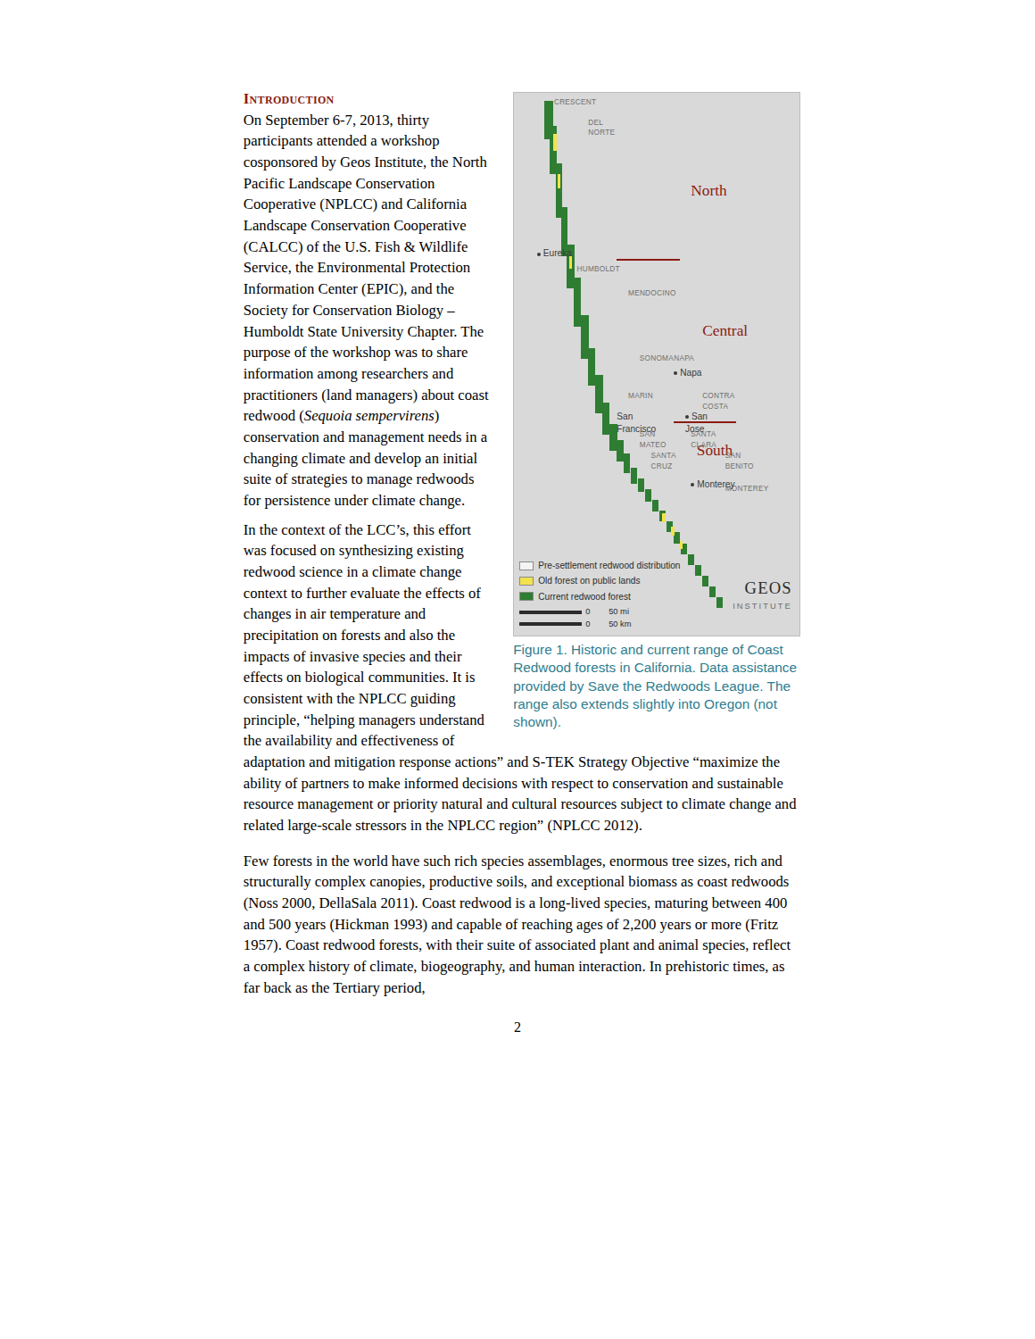North
Central
South
Crescent
DEL
NORTE
HUMBOLDT
MENDOCINO
SONOMA
NAPA
MARIN
CONTRA
COSTA
SAN
MATEO
SANTA
CLARA
SANTA
CRUZ
SAN
BENITO
MONTEREY
Eureka
Napa
San
Francisco
San
Jose
Monterey
Pre-settlement redwood distribution
Old forest on public lands
Current redwood forest
GEOS
INSTITUTE
0 50 mi
0 50 km
Figure 1. Historic and current range of Coast Redwood forests in California. Data assistance provided by Save the Redwoods League. The range also extends slightly into Oregon (not shown).
Introduction
On September 6-7, 2013, thirty participants attended a workshop cosponsored by Geos Institute, the North Pacific Landscape Conservation Cooperative (NPLCC) and California Landscape Conservation Cooperative (CALCC) of the U.S. Fish & Wildlife Service, the Environmental Protection Information Center (EPIC), and the Society for Conservation Biology – Humboldt State University Chapter. The purpose of the workshop was to share information among researchers and practitioners (land managers) about coast redwood (Sequoia sempervirens) conservation and management needs in a changing climate and develop an initial suite of strategies to manage redwoods for persistence under climate change.
In the context of the LCC’s, this effort was focused on synthesizing existing redwood science in a climate change context to further evaluate the effects of changes in air temperature and precipitation on forests and also the impacts of invasive species and their effects on biological communities. It is consistent with the NPLCC guiding principle, “helping managers understand the availability and effectiveness of adaptation and mitigation response actions” and S-TEK Strategy Objective “maximize the ability of partners to make informed decisions with respect to conservation and sustainable resource management or priority natural and cultural resources subject to climate change and related large-scale stressors in the NPLCC region” (NPLCC 2012).
Few forests in the world have such rich species assemblages, enormous tree sizes, rich and structurally complex canopies, productive soils, and exceptional biomass as coast redwoods (Noss 2000, DellaSala 2011). Coast redwood is a long-lived species, maturing between 400 and 500 years (Hickman 1993) and capable of reaching ages of 2,200 years or more (Fritz 1957). Coast redwood forests, with their suite of associated plant and animal species, reflect a complex history of climate, biogeography, and human interaction. In prehistoric times, as far back as the Tertiary period,
2